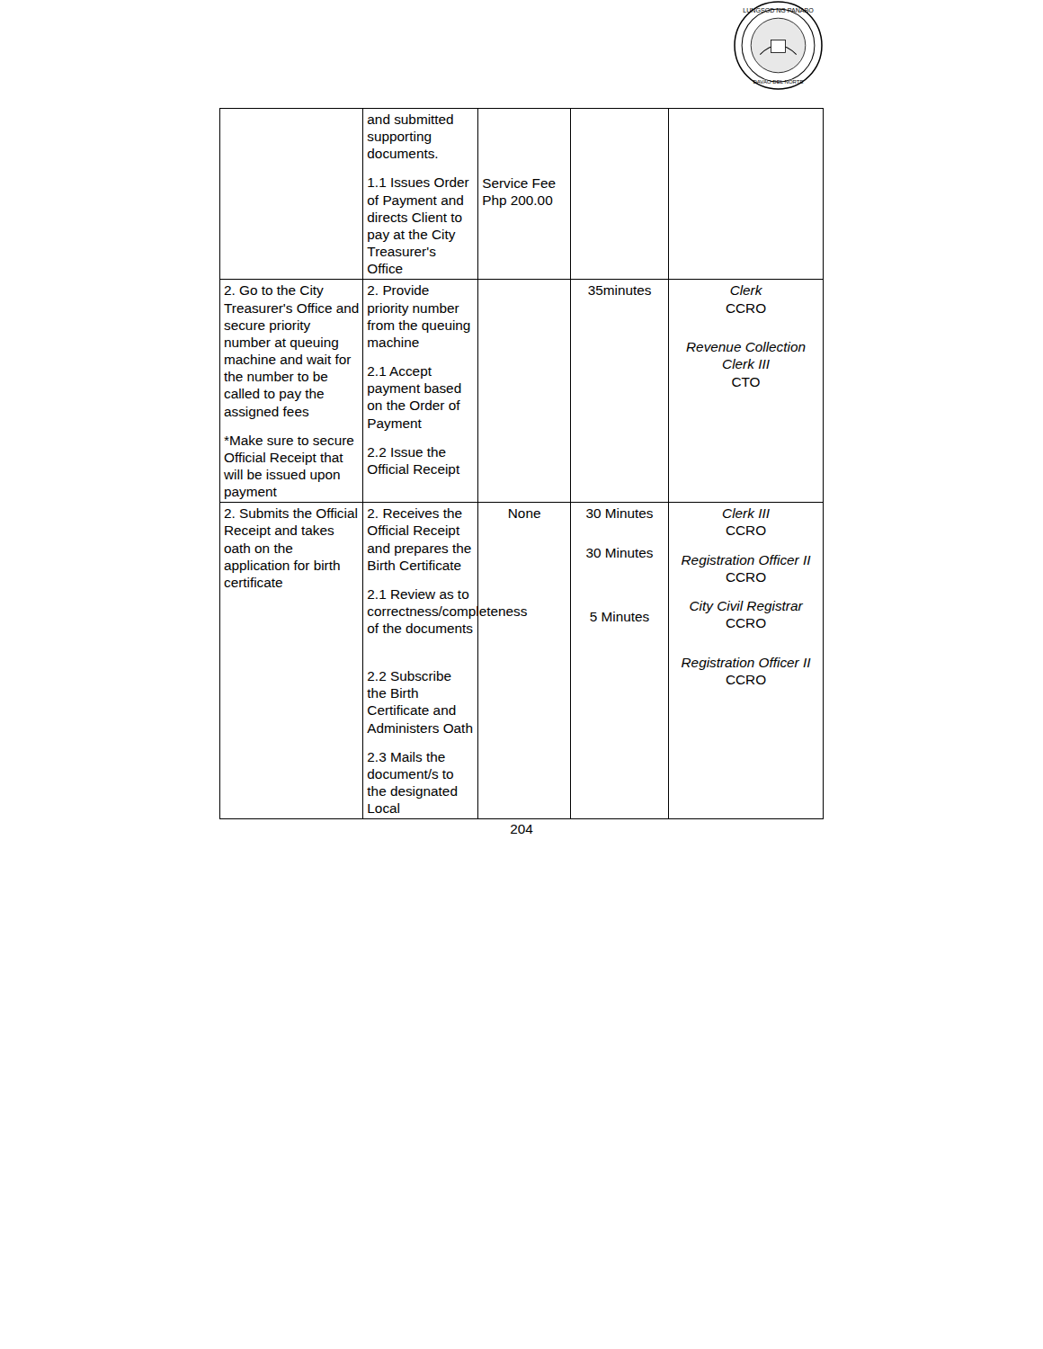| | and submitted supporting documents. 1.1 Issues Order of Payment and directs Client to pay at the City Treasurer's Office | Service Fee Php 200.00 | | |
| 2. Go to the City Treasurer's Office and secure priority number at queuing machine and wait for the number to be called to pay the assigned fees *Make sure to secure Official Receipt that will be issued upon payment | 2. Provide priority number from the queuing machine 2.1 Accept payment based on the Order of Payment 2.2 Issue the Official Receipt | | 35minutes | Clerk CCRO Revenue Collection Clerk III CTO |
| 2. Submits the Official Receipt and takes oath on the application for birth certificate | 2. Receives the Official Receipt and prepares the Birth Certificate 2.1 Review as to correctness/completeness of the documents 2.2 Subscribe the Birth Certificate and Administers Oath 2.3 Mails the document/s to the designated Local | None | 30 Minutes 30 Minutes 5 Minutes | Clerk III CCRO Registration Officer II CCRO City Civil Registrar CCRO Registration Officer II CCRO |
204